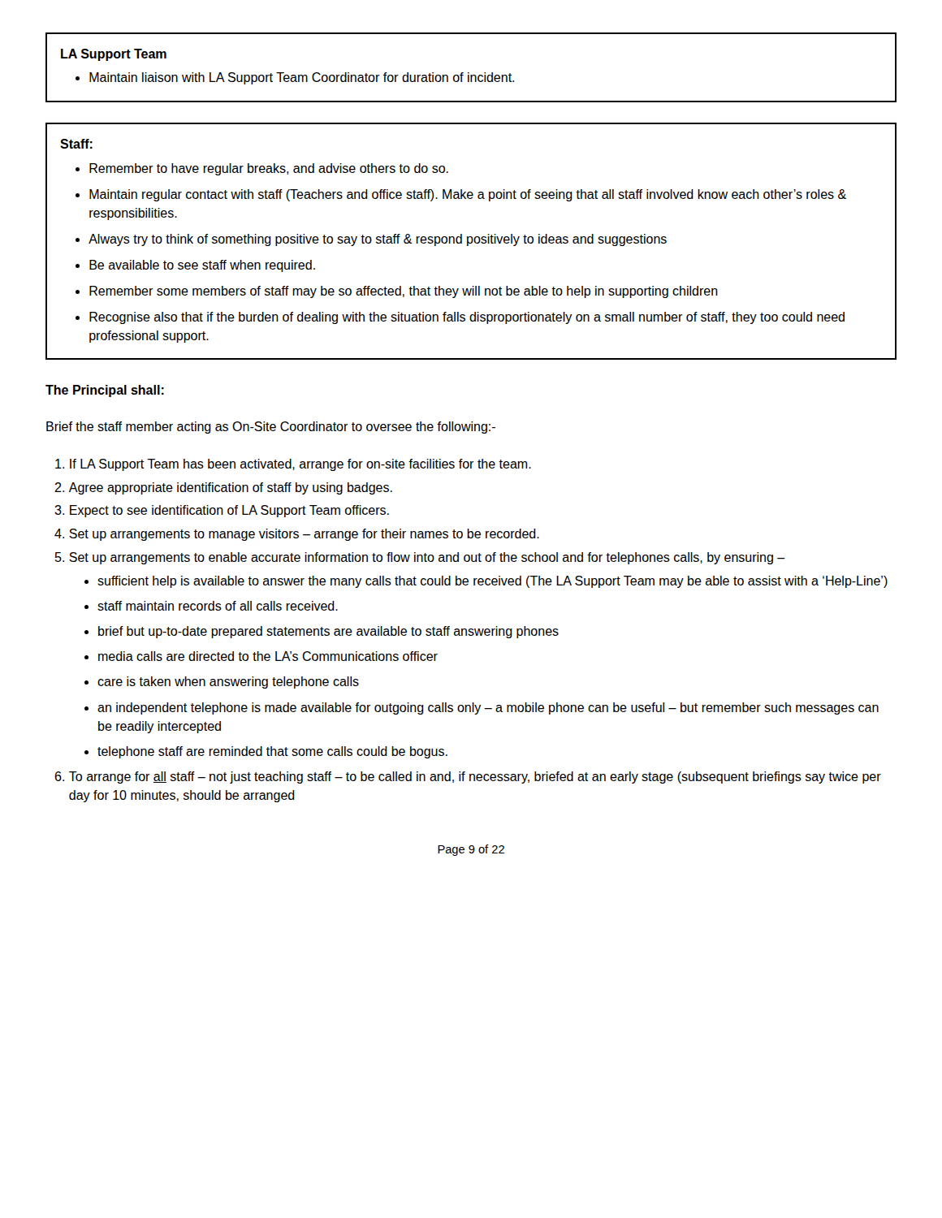LA Support Team
Maintain liaison with LA Support Team Coordinator for duration of incident.
Staff:
Remember to have regular breaks, and advise others to do so.
Maintain regular contact with staff (Teachers and office staff). Make a point of seeing that all staff involved know each other’s roles & responsibilities.
Always try to think of something positive to say to staff & respond positively to ideas and suggestions
Be available to see staff when required.
Remember some members of staff may be so affected, that they will not be able to help in supporting children
Recognise also that if the burden of dealing with the situation falls disproportionately on a small number of staff, they too could need professional support.
The Principal shall:
Brief the staff member acting as On-Site Coordinator to oversee the following:-
If LA Support Team has been activated, arrange for on-site facilities for the team.
Agree appropriate identification of staff by using badges.
Expect to see identification of LA Support Team officers.
Set up arrangements to manage visitors – arrange for their names to be recorded.
Set up arrangements to enable accurate information to flow into and out of the school and for telephones calls, by ensuring –
sufficient help is available to answer the many calls that could be received (The LA Support Team may be able to assist with a ‘Help-Line’)
staff maintain records of all calls received.
brief but up-to-date prepared statements are available to staff answering phones
media calls are directed to the LA’s Communications officer
care is taken when answering telephone calls
an independent telephone is made available for outgoing calls only – a mobile phone can be useful – but remember such messages can be readily intercepted
telephone staff are reminded that some calls could be bogus.
To arrange for all staff – not just teaching staff – to be called in and, if necessary, briefed at an early stage (subsequent briefings say twice per day for 10 minutes, should be arranged
Page 9 of 22